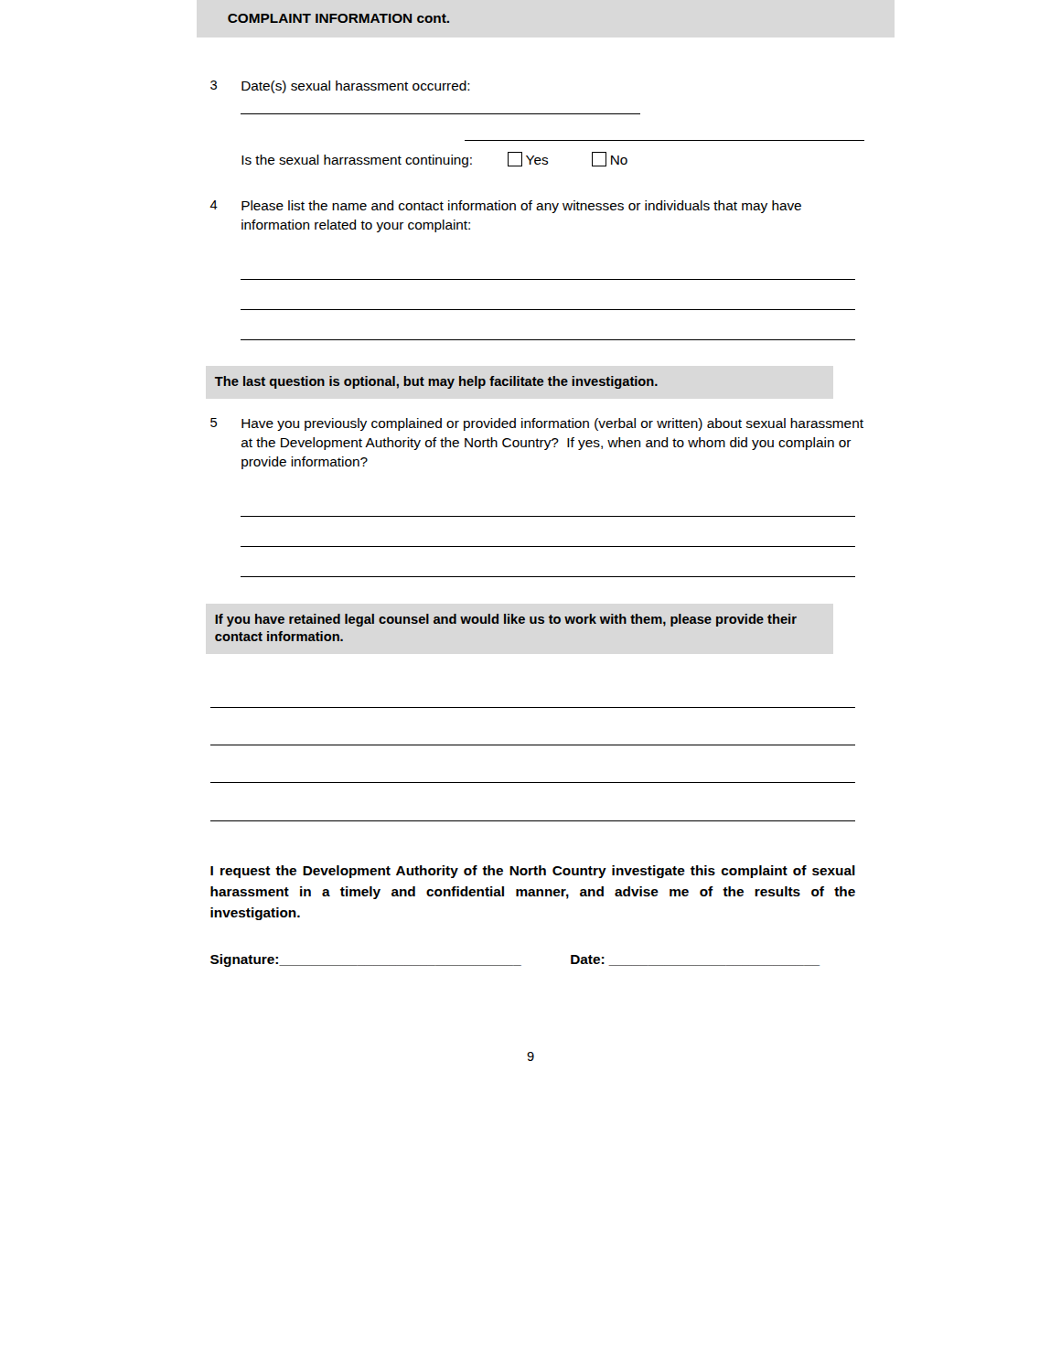COMPLAINT INFORMATION cont.
3
Date(s) sexual harassment occurred:
Is the sexual harrassment continuing: Yes No
4
Please list the name and contact information of any witnesses or individuals that may have information related to your complaint:
The last question is optional, but may help facilitate the investigation.
5
Have you previously complained or provided information (verbal or written) about sexual harassment at the Development Authority of the North Country? If yes, when and to whom did you complain or provide information?
If you have retained legal counsel and would like us to work with them, please provide their contact information.
I request the Development Authority of the North Country investigate this complaint of sexual harassment in a timely and confidential manner, and advise me of the results of the investigation.
Signature:_______________________________
Date: ___________________________
9